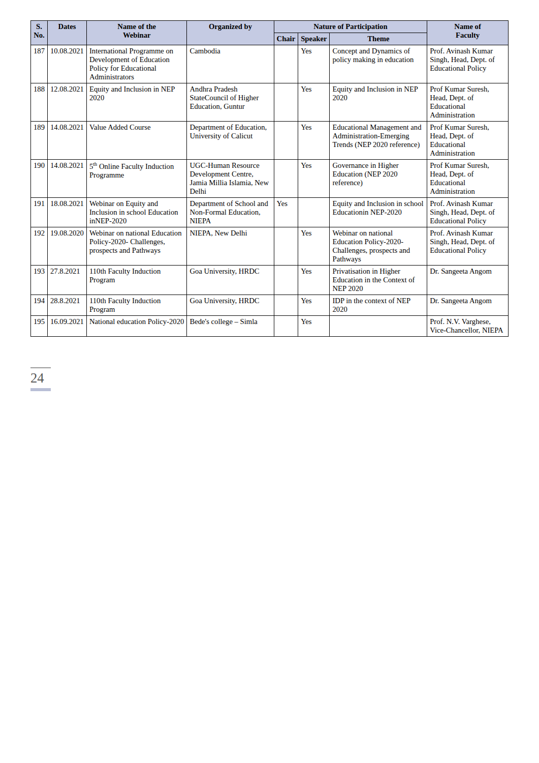| S. No. | Dates | Name of the Webinar | Organized by | Nature of Participation | Name of Faculty |
| --- | --- | --- | --- | --- | --- |
| Chair | Speaker | Theme |
| 187 | 10.08.2021 | International Programme on Development of Education Policy for Educational Administrators | Cambodia | | Yes | Concept and Dynamics of policy making in education | Prof. Avinash Kumar Singh, Head, Dept. of Educational Policy |
| 188 | 12.08.2021 | Equity and Inclusion in NEP 2020 | Andhra Pradesh StateCouncil of Higher Education, Guntur | | Yes | Equity and Inclusion in NEP 2020 | Prof Kumar Suresh, Head, Dept. of Educational Administration |
| 189 | 14.08.2021 | Value Added Course | Department of Education, University of Calicut | | Yes | Educational Management and Administration-Emerging Trends (NEP 2020 reference) | Prof Kumar Suresh, Head, Dept. of Educational Administration |
| 190 | 14.08.2021 | 5 th Online Faculty Induction Programme | UGC-Human Resource Development Centre, Jamia Millia Islamia, New Delhi | | Yes | Governance in Higher Education (NEP 2020 reference) | Prof Kumar Suresh, Head, Dept. of Educational Administration |
| 191 | 18.08.2021 | Webinar on Equity and Inclusion in school Education inNEP-2020 | Department of School and Non-Formal Education, NIEPA | Yes | | Equity and Inclusion in school Educationin NEP-2020 | Prof. Avinash Kumar Singh, Head, Dept. of Educational Policy |
| 192 | 19.08.2020 | Webinar on national Education Policy-2020- Challenges, prospects and Pathways | NIEPA, New Delhi | | Yes | Webinar on national Education Policy-2020- Challenges, prospects and Pathways | Prof. Avinash Kumar Singh, Head, Dept. of Educational Policy |
| 193 | 27.8.2021 | 110th Faculty Induction Program | Goa University, HRDC | | Yes | Privatisation in Higher Education in the Context of NEP 2020 | Dr. Sangeeta Angom |
| 194 | 28.8.2021 | 110th Faculty Induction Program | Goa University, HRDC | | Yes | IDP in the context of NEP 2020 | Dr. Sangeeta Angom |
| 195 | 16.09.2021 | National education Policy-2020 | Bede's college – Simla | | Yes | | Prof. N.V. Varghese, Vice-Chancellor, NIEPA |
24